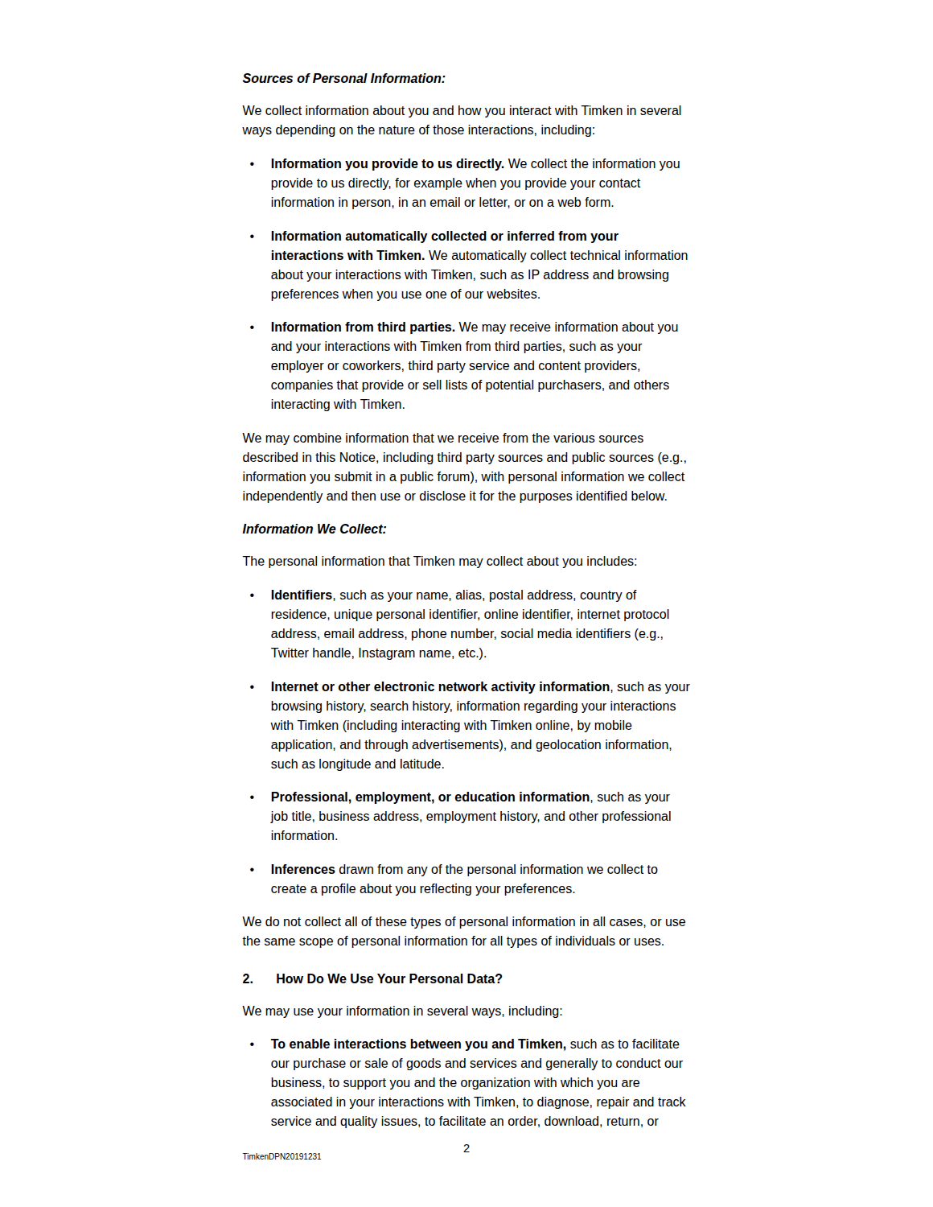Sources of Personal Information:
We collect information about you and how you interact with Timken in several ways depending on the nature of those interactions, including:
Information you provide to us directly. We collect the information you provide to us directly, for example when you provide your contact information in person, in an email or letter, or on a web form.
Information automatically collected or inferred from your interactions with Timken. We automatically collect technical information about your interactions with Timken, such as IP address and browsing preferences when you use one of our websites.
Information from third parties. We may receive information about you and your interactions with Timken from third parties, such as your employer or coworkers, third party service and content providers, companies that provide or sell lists of potential purchasers, and others interacting with Timken.
We may combine information that we receive from the various sources described in this Notice, including third party sources and public sources (e.g., information you submit in a public forum), with personal information we collect independently and then use or disclose it for the purposes identified below.
Information We Collect:
The personal information that Timken may collect about you includes:
Identifiers, such as your name, alias, postal address, country of residence, unique personal identifier, online identifier, internet protocol address, email address, phone number, social media identifiers (e.g., Twitter handle, Instagram name, etc.).
Internet or other electronic network activity information, such as your browsing history, search history, information regarding your interactions with Timken (including interacting with Timken online, by mobile application, and through advertisements), and geolocation information, such as longitude and latitude.
Professional, employment, or education information, such as your job title, business address, employment history, and other professional information.
Inferences drawn from any of the personal information we collect to create a profile about you reflecting your preferences.
We do not collect all of these types of personal information in all cases, or use the same scope of personal information for all types of individuals or uses.
2. How Do We Use Your Personal Data?
We may use your information in several ways, including:
To enable interactions between you and Timken, such as to facilitate our purchase or sale of goods and services and generally to conduct our business, to support you and the organization with which you are associated in your interactions with Timken, to diagnose, repair and track service and quality issues, to facilitate an order, download, return, or
2
TimkenDPN20191231